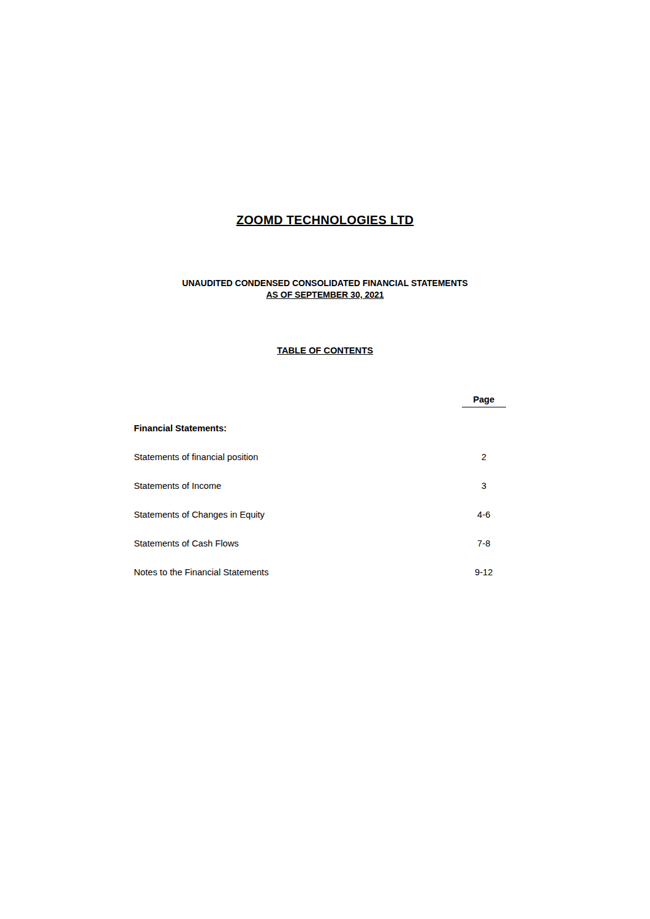ZOOMD TECHNOLOGIES LTD
UNAUDITED CONDENSED CONSOLIDATED FINANCIAL STATEMENTS
AS OF SEPTEMBER 30, 2021
TABLE OF CONTENTS
| | Page |
| Financial Statements: | |
| Statements of financial position | 2 |
| Statements of Income | 3 |
| Statements of Changes in Equity | 4-6 |
| Statements of Cash Flows | 7-8 |
| Notes to the Financial Statements | 9-12 |